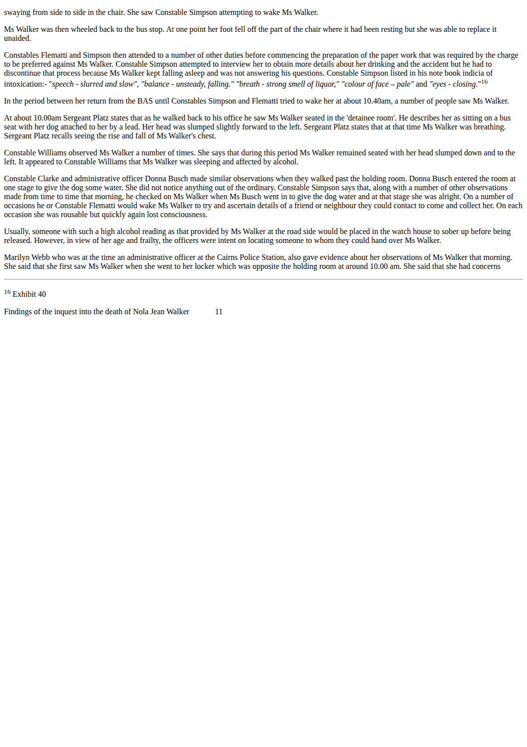swaying from side to side in the chair. She saw Constable Simpson attempting to wake Ms Walker.
Ms Walker was then wheeled back to the bus stop. At one point her foot fell off the part of the chair where it had been resting but she was able to replace it unaided.
Constables Flematti and Simpson then attended to a number of other duties before commencing the preparation of the paper work that was required by the charge to be preferred against Ms Walker. Constable Simpson attempted to interview her to obtain more details about her drinking and the accident but he had to discontinue that process because Ms Walker kept falling asleep and was not answering his questions. Constable Simpson listed in his note book indicia of intoxication:- "speech - slurred and slow", "balance - unsteady, falling." "breath - strong smell of liquor," "colour of face – pale" and "eyes - closing."16
In the period between her return from the BAS until Constables Simpson and Flematti tried to wake her at about 10.40am, a number of people saw Ms Walker.
At about 10.00am Sergeant Platz states that as he walked back to his office he saw Ms Walker seated in the 'detainee room'. He describes her as sitting on a bus seat with her dog attached to her by a lead. Her head was slumped slightly forward to the left. Sergeant Platz states that at that time Ms Walker was breathing. Sergeant Platz recalls seeing the rise and fall of Ms Walker's chest.
Constable Williams observed Ms Walker a number of times. She says that during this period Ms Walker remained seated with her head slumped down and to the left. It appeared to Constable Williams that Ms Walker was sleeping and affected by alcohol.
Constable Clarke and administrative officer Donna Busch made similar observations when they walked past the holding room. Donna Busch entered the room at one stage to give the dog some water. She did not notice anything out of the ordinary. Constable Simpson says that, along with a number of other observations made from time to time that morning, he checked on Ms Walker when Ms Busch went in to give the dog water and at that stage she was alright. On a number of occasions he or Constable Flematti would wake Ms Walker to try and ascertain details of a friend or neighbour they could contact to come and collect her. On each occasion she was rousable but quickly again lost consciousness.
Usually, someone with such a high alcohol reading as that provided by Ms Walker at the road side would be placed in the watch house to sober up before being released. However, in view of her age and frailty, the officers were intent on locating someone to whom they could hand over Ms Walker.
Marilyn Webb who was at the time an administrative officer at the Cairns Police Station, also gave evidence about her observations of Ms Walker that morning. She said that she first saw Ms Walker when she went to her locker which was opposite the holding room at around 10.00 am. She said that she had concerns
16 Exhibit 40
Findings of the inquest into the death of Nola Jean Walker 11